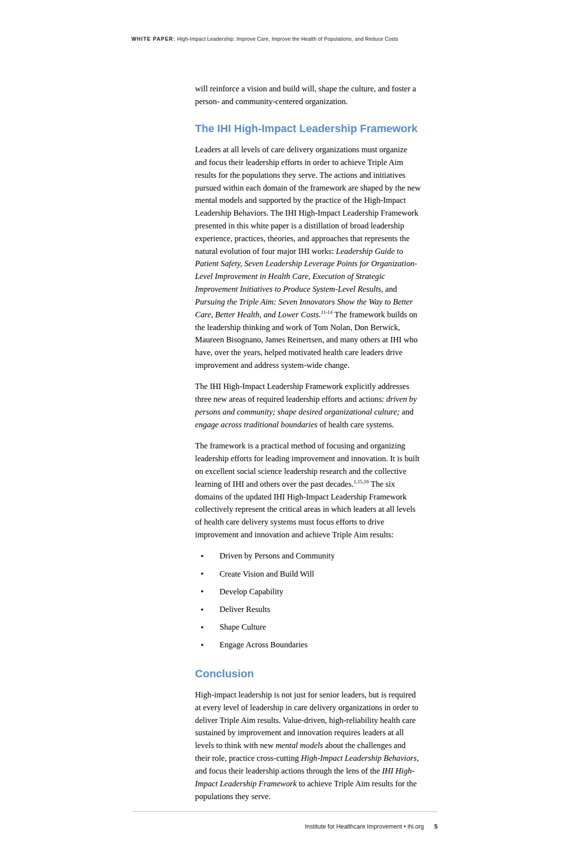WHITE PAPER: High-Impact Leadership: Improve Care, Improve the Health of Populations, and Reduce Costs
will reinforce a vision and build will, shape the culture, and foster a person- and community-centered organization.
The IHI High-Impact Leadership Framework
Leaders at all levels of care delivery organizations must organize and focus their leadership efforts in order to achieve Triple Aim results for the populations they serve. The actions and initiatives pursued within each domain of the framework are shaped by the new mental models and supported by the practice of the High-Impact Leadership Behaviors. The IHI High-Impact Leadership Framework presented in this white paper is a distillation of broad leadership experience, practices, theories, and approaches that represents the natural evolution of four major IHI works: Leadership Guide to Patient Safety, Seven Leadership Leverage Points for Organization-Level Improvement in Health Care, Execution of Strategic Improvement Initiatives to Produce System-Level Results, and Pursuing the Triple Aim: Seven Innovators Show the Way to Better Care, Better Health, and Lower Costs.11-14 The framework builds on the leadership thinking and work of Tom Nolan, Don Berwick, Maureen Bisognano, James Reinertsen, and many others at IHI who have, over the years, helped motivated health care leaders drive improvement and address system-wide change.
The IHI High-Impact Leadership Framework explicitly addresses three new areas of required leadership efforts and actions: driven by persons and community; shape desired organizational culture; and engage across traditional boundaries of health care systems.
The framework is a practical method of focusing and organizing leadership efforts for leading improvement and innovation. It is built on excellent social science leadership research and the collective learning of IHI and others over the past decades.1,15,16 The six domains of the updated IHI High-Impact Leadership Framework collectively represent the critical areas in which leaders at all levels of health care delivery systems must focus efforts to drive improvement and innovation and achieve Triple Aim results:
Driven by Persons and Community
Create Vision and Build Will
Develop Capability
Deliver Results
Shape Culture
Engage Across Boundaries
Conclusion
High-impact leadership is not just for senior leaders, but is required at every level of leadership in care delivery organizations in order to deliver Triple Aim results. Value-driven, high-reliability health care sustained by improvement and innovation requires leaders at all levels to think with new mental models about the challenges and their role, practice cross-cutting High-Impact Leadership Behaviors, and focus their leadership actions through the lens of the IHI High-Impact Leadership Framework to achieve Triple Aim results for the populations they serve.
Institute for Healthcare Improvement • ihi.org5